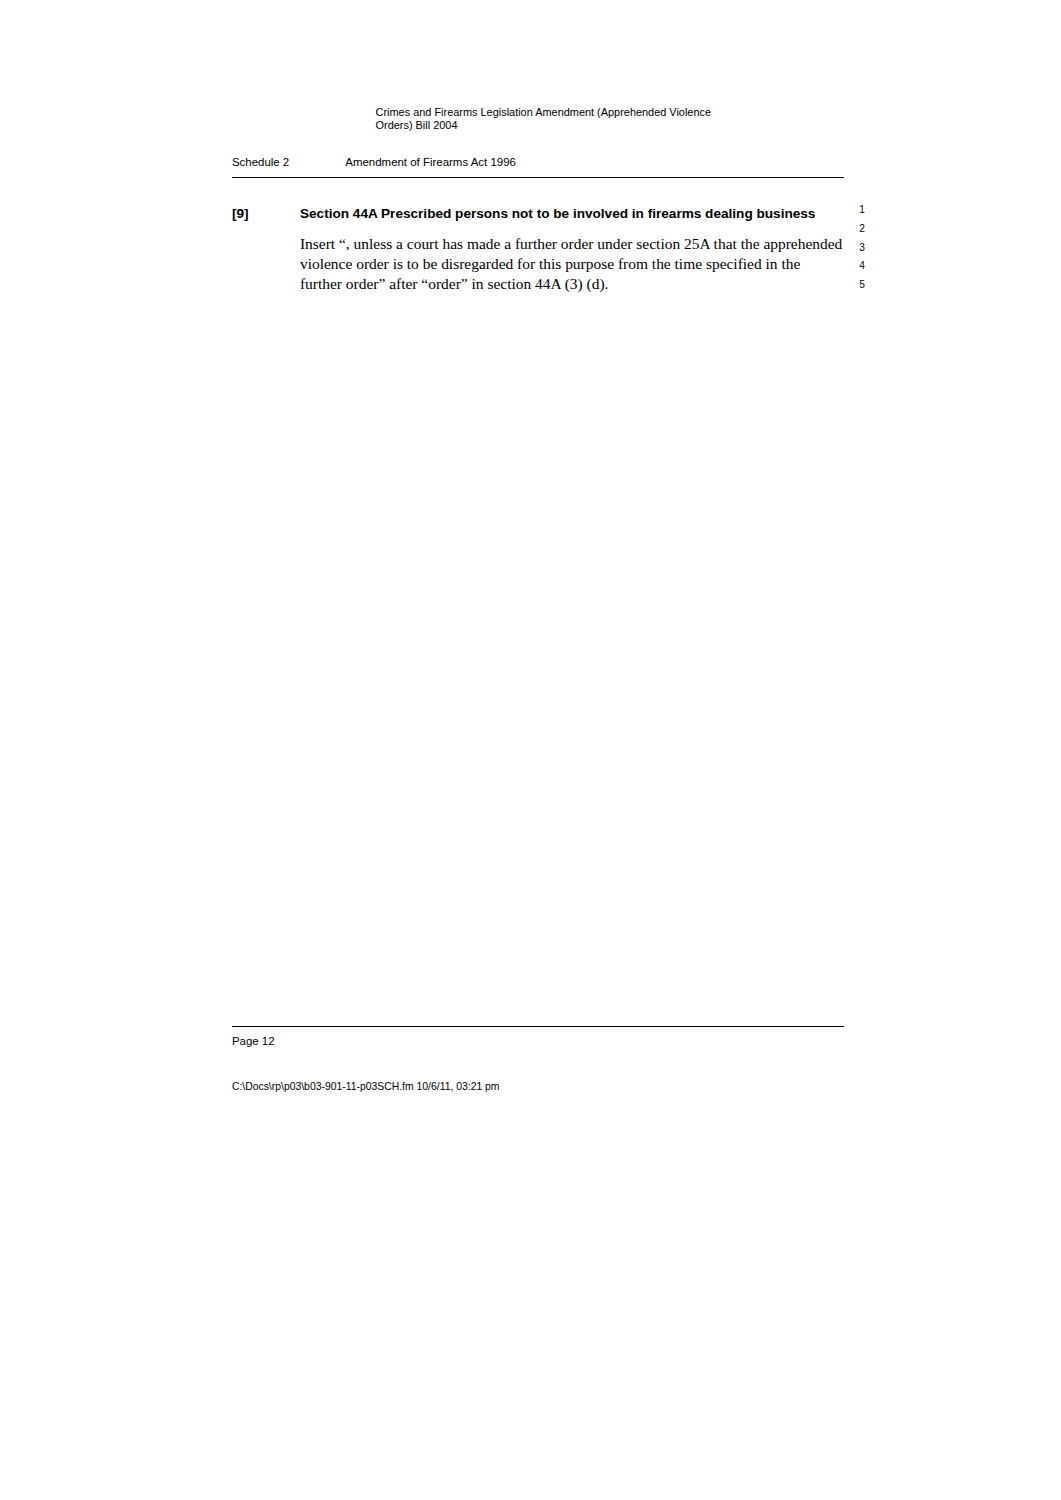Crimes and Firearms Legislation Amendment (Apprehended Violence
Orders) Bill 2004
Schedule 2 Amendment of Firearms Act 1996
1
2
3
4
5
[9] Section 44A Prescribed persons not to be involved in firearms dealing business
Insert “, unless a court has made a further order under section 25A that the apprehended violence order is to be disregarded for this purpose from the time specified in the further order” after “order” in section 44A (3) (d).
Page 12
C:\Docs\rp\p03\b03-901-11-p03SCH.fm 10/6/11, 03:21 pm